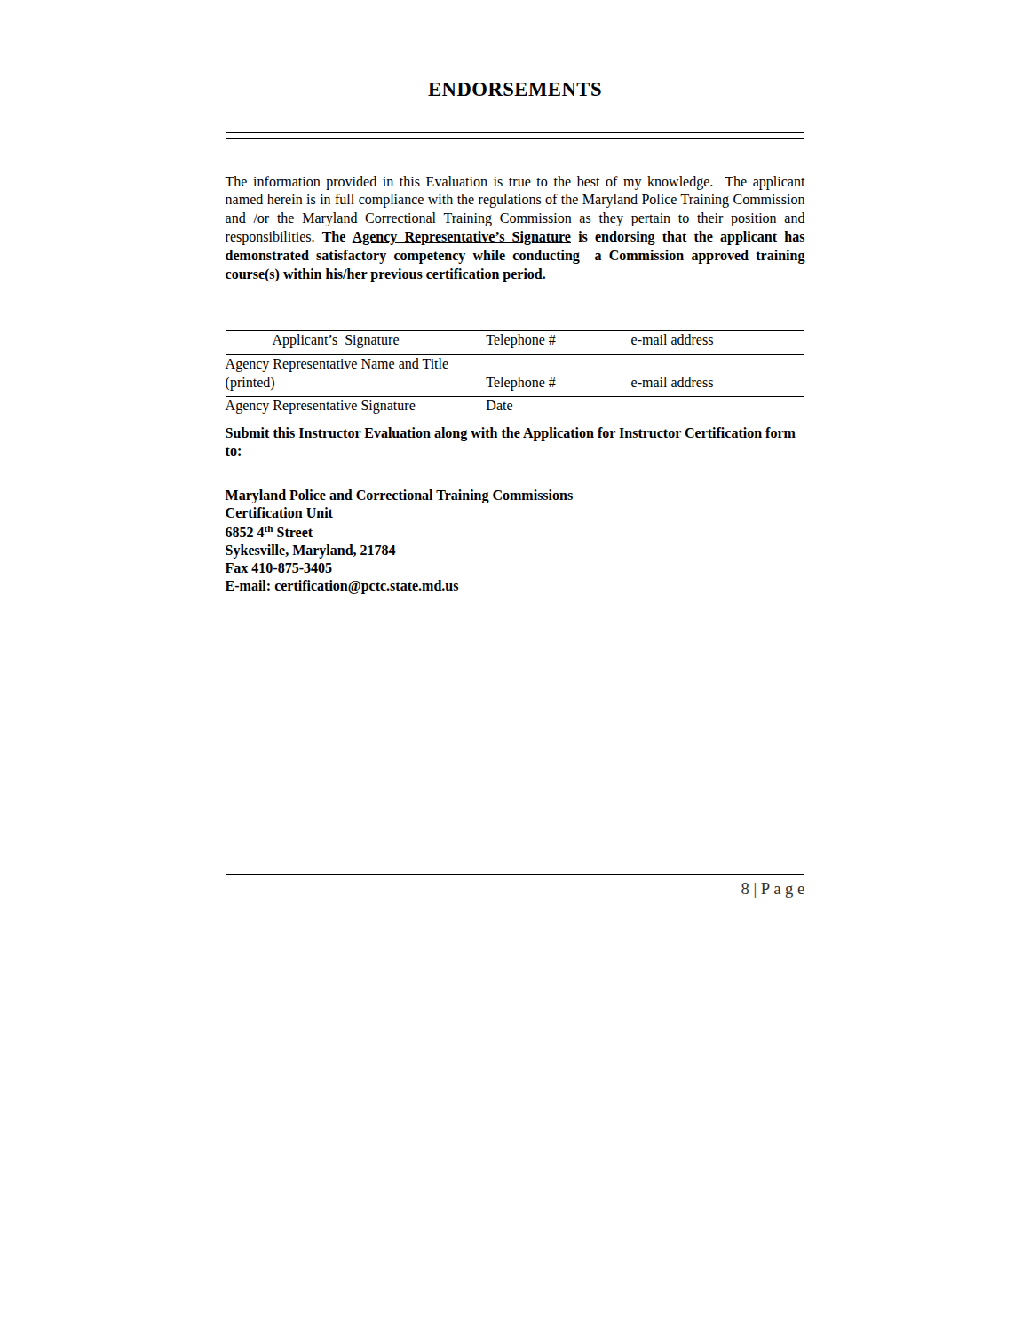ENDORSEMENTS
The information provided in this Evaluation is true to the best of my knowledge. The applicant named herein is in full compliance with the regulations of the Maryland Police Training Commission and /or the Maryland Correctional Training Commission as they pertain to their position and responsibilities. The Agency Representative’s Signature is endorsing that the applicant has demonstrated satisfactory competency while conducting a Commission approved training course(s) within his/her previous certification period.
| Applicant’s Signature | Telephone # | e-mail address |
| Agency Representative Name and Title (printed) | Telephone # | e-mail address |
| Agency Representative Signature | Date | |
Submit this Instructor Evaluation along with the Application for Instructor Certification form to:
Maryland Police and Correctional Training Commissions
Certification Unit
6852 4th Street
Sykesville, Maryland, 21784
Fax 410-875-3405
E-mail: certification@pctc.state.md.us
8 | P a g e